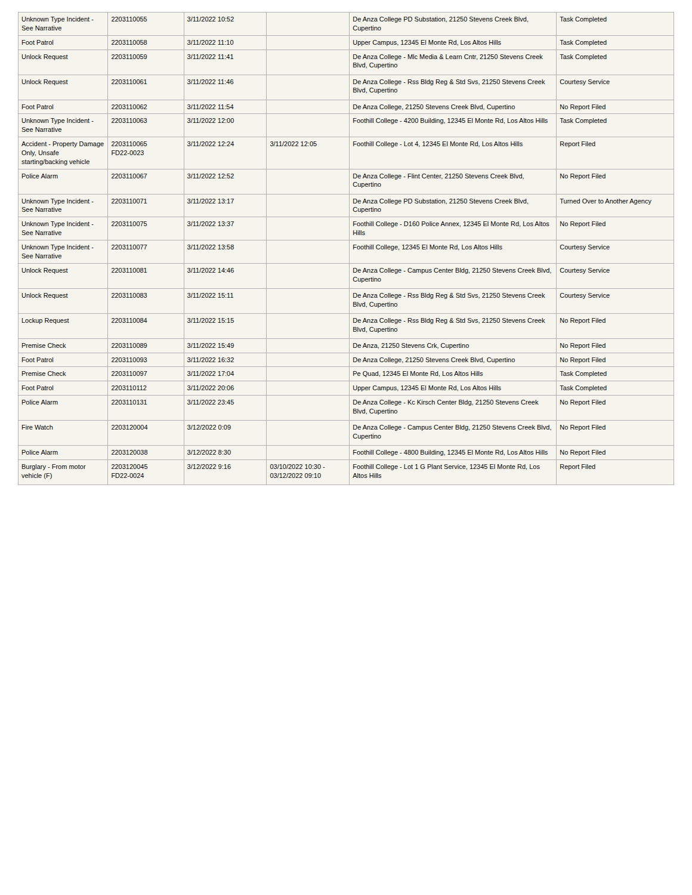| Unknown Type Incident - See Narrative | 2203110055 | 3/11/2022 10:52 | | De Anza College PD Substation, 21250 Stevens Creek Blvd, Cupertino | Task Completed |
| Foot Patrol | 2203110058 | 3/11/2022 11:10 | | Upper Campus, 12345 El Monte Rd, Los Altos Hills | Task Completed |
| Unlock Request | 2203110059 | 3/11/2022 11:41 | | De Anza College - Mlc Media & Learn Cntr, 21250 Stevens Creek Blvd, Cupertino | Task Completed |
| Unlock Request | 2203110061 | 3/11/2022 11:46 | | De Anza College - Rss Bldg Reg & Std Svs, 21250 Stevens Creek Blvd, Cupertino | Courtesy Service |
| Foot Patrol | 2203110062 | 3/11/2022 11:54 | | De Anza College, 21250 Stevens Creek Blvd, Cupertino | No Report Filed |
| Unknown Type Incident - See Narrative | 2203110063 | 3/11/2022 12:00 | | Foothill College - 4200 Building, 12345 El Monte Rd, Los Altos Hills | Task Completed |
| Accident - Property Damage Only, Unsafe starting/backing vehicle | 2203110065 FD22-0023 | 3/11/2022 12:24 | 3/11/2022 12:05 | Foothill College - Lot 4, 12345 El Monte Rd, Los Altos Hills | Report Filed |
| Police Alarm | 2203110067 | 3/11/2022 12:52 | | De Anza College - Flint Center, 21250 Stevens Creek Blvd, Cupertino | No Report Filed |
| Unknown Type Incident - See Narrative | 2203110071 | 3/11/2022 13:17 | | De Anza College PD Substation, 21250 Stevens Creek Blvd, Cupertino | Turned Over to Another Agency |
| Unknown Type Incident - See Narrative | 2203110075 | 3/11/2022 13:37 | | Foothill College - D160 Police Annex, 12345 El Monte Rd, Los Altos Hills | No Report Filed |
| Unknown Type Incident - See Narrative | 2203110077 | 3/11/2022 13:58 | | Foothill College, 12345 El Monte Rd, Los Altos Hills | Courtesy Service |
| Unlock Request | 2203110081 | 3/11/2022 14:46 | | De Anza College - Campus Center Bldg, 21250 Stevens Creek Blvd, Cupertino | Courtesy Service |
| Unlock Request | 2203110083 | 3/11/2022 15:11 | | De Anza College - Rss Bldg Reg & Std Svs, 21250 Stevens Creek Blvd, Cupertino | Courtesy Service |
| Lockup Request | 2203110084 | 3/11/2022 15:15 | | De Anza College - Rss Bldg Reg & Std Svs, 21250 Stevens Creek Blvd, Cupertino | No Report Filed |
| Premise Check | 2203110089 | 3/11/2022 15:49 | | De Anza, 21250 Stevens Crk, Cupertino | No Report Filed |
| Foot Patrol | 2203110093 | 3/11/2022 16:32 | | De Anza College, 21250 Stevens Creek Blvd, Cupertino | No Report Filed |
| Premise Check | 2203110097 | 3/11/2022 17:04 | | Pe Quad, 12345 El Monte Rd, Los Altos Hills | Task Completed |
| Foot Patrol | 2203110112 | 3/11/2022 20:06 | | Upper Campus, 12345 El Monte Rd, Los Altos Hills | Task Completed |
| Police Alarm | 2203110131 | 3/11/2022 23:45 | | De Anza College - Kc Kirsch Center Bldg, 21250 Stevens Creek Blvd, Cupertino | No Report Filed |
| Fire Watch | 2203120004 | 3/12/2022 0:09 | | De Anza College - Campus Center Bldg, 21250 Stevens Creek Blvd, Cupertino | No Report Filed |
| Police Alarm | 2203120038 | 3/12/2022 8:30 | | Foothill College - 4800 Building, 12345 El Monte Rd, Los Altos Hills | No Report Filed |
| Burglary - From motor vehicle (F) | 2203120045 FD22-0024 | 3/12/2022 9:16 | 03/10/2022 10:30 - 03/12/2022 09:10 | Foothill College - Lot 1 G Plant Service, 12345 El Monte Rd, Los Altos Hills | Report Filed |